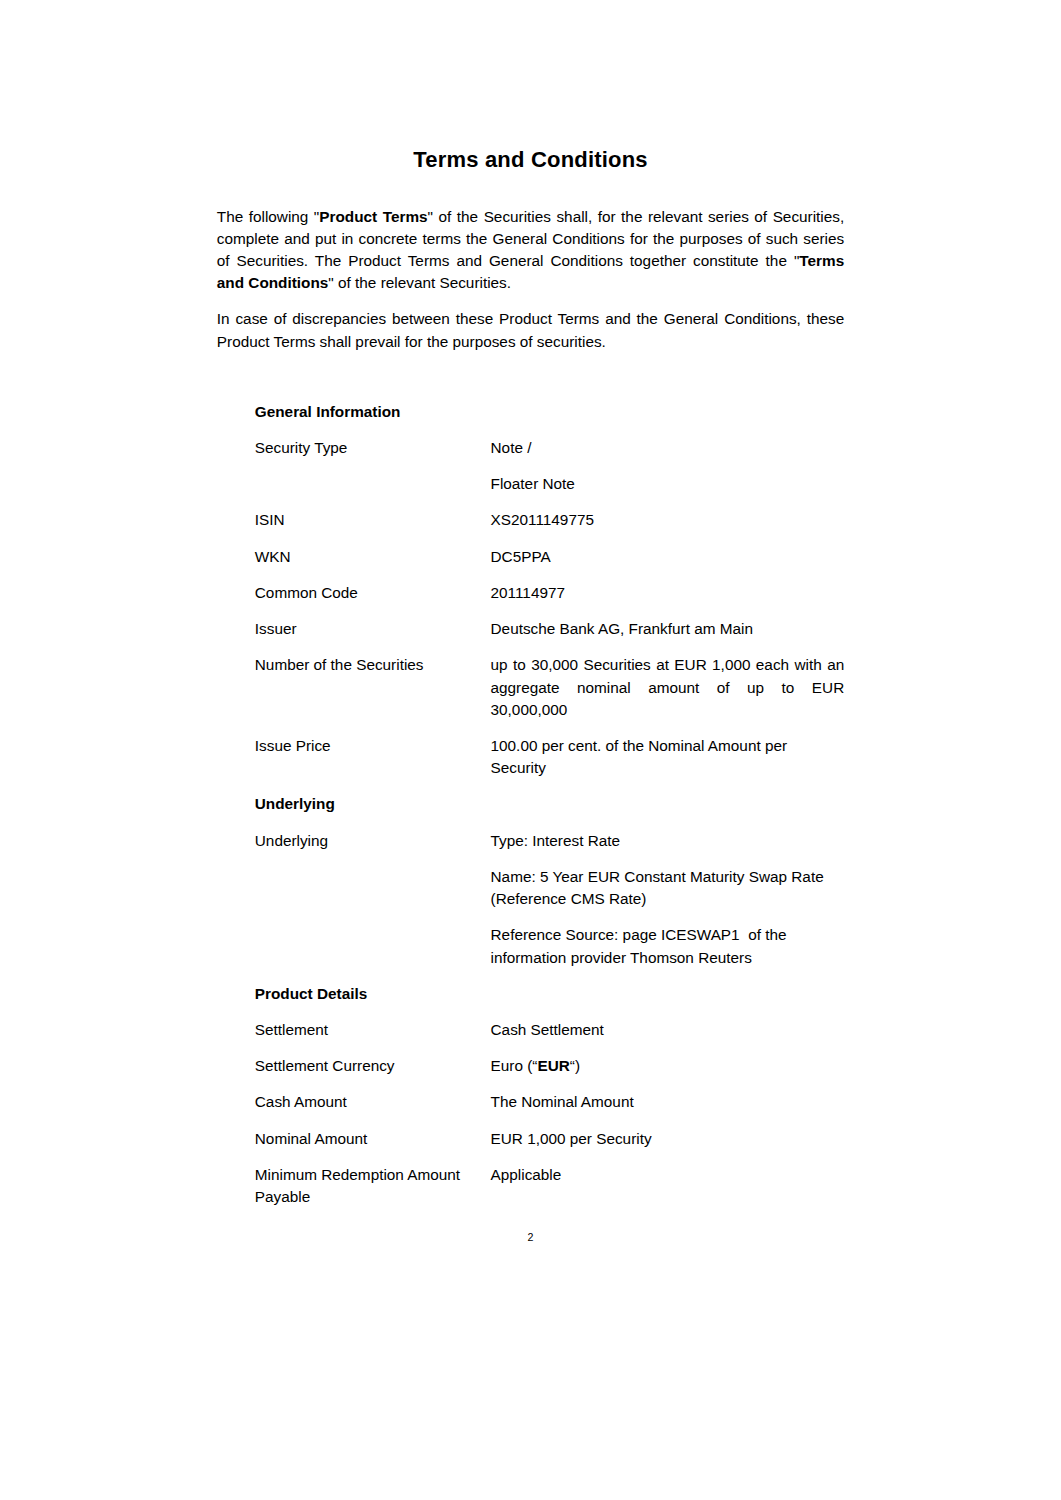Terms and Conditions
The following "Product Terms" of the Securities shall, for the relevant series of Securities, complete and put in concrete terms the General Conditions for the purposes of such series of Securities. The Product Terms and General Conditions together constitute the "Terms and Conditions" of the relevant Securities.
In case of discrepancies between these Product Terms and the General Conditions, these Product Terms shall prevail for the purposes of securities.
| General Information | |
| Security Type | Note / Floater Note |
| ISIN | XS2011149775 |
| WKN | DC5PPA |
| Common Code | 201114977 |
| Issuer | Deutsche Bank AG, Frankfurt am Main |
| Number of the Securities | up to 30,000 Securities at EUR 1,000 each with an aggregate nominal amount of up to EUR 30,000,000 |
| Issue Price | 100.00 per cent. of the Nominal Amount per Security |
| Underlying | |
| Underlying | Type: Interest Rate Name: 5 Year EUR Constant Maturity Swap Rate (Reference CMS Rate) Reference Source: page ICESWAP1 of the information provider Thomson Reuters |
| Product Details | |
| Settlement | Cash Settlement |
| Settlement Currency | Euro (“ EUR “) |
| Cash Amount | The Nominal Amount |
| Nominal Amount | EUR 1,000 per Security |
| Minimum Redemption Amount Payable | Applicable |
2